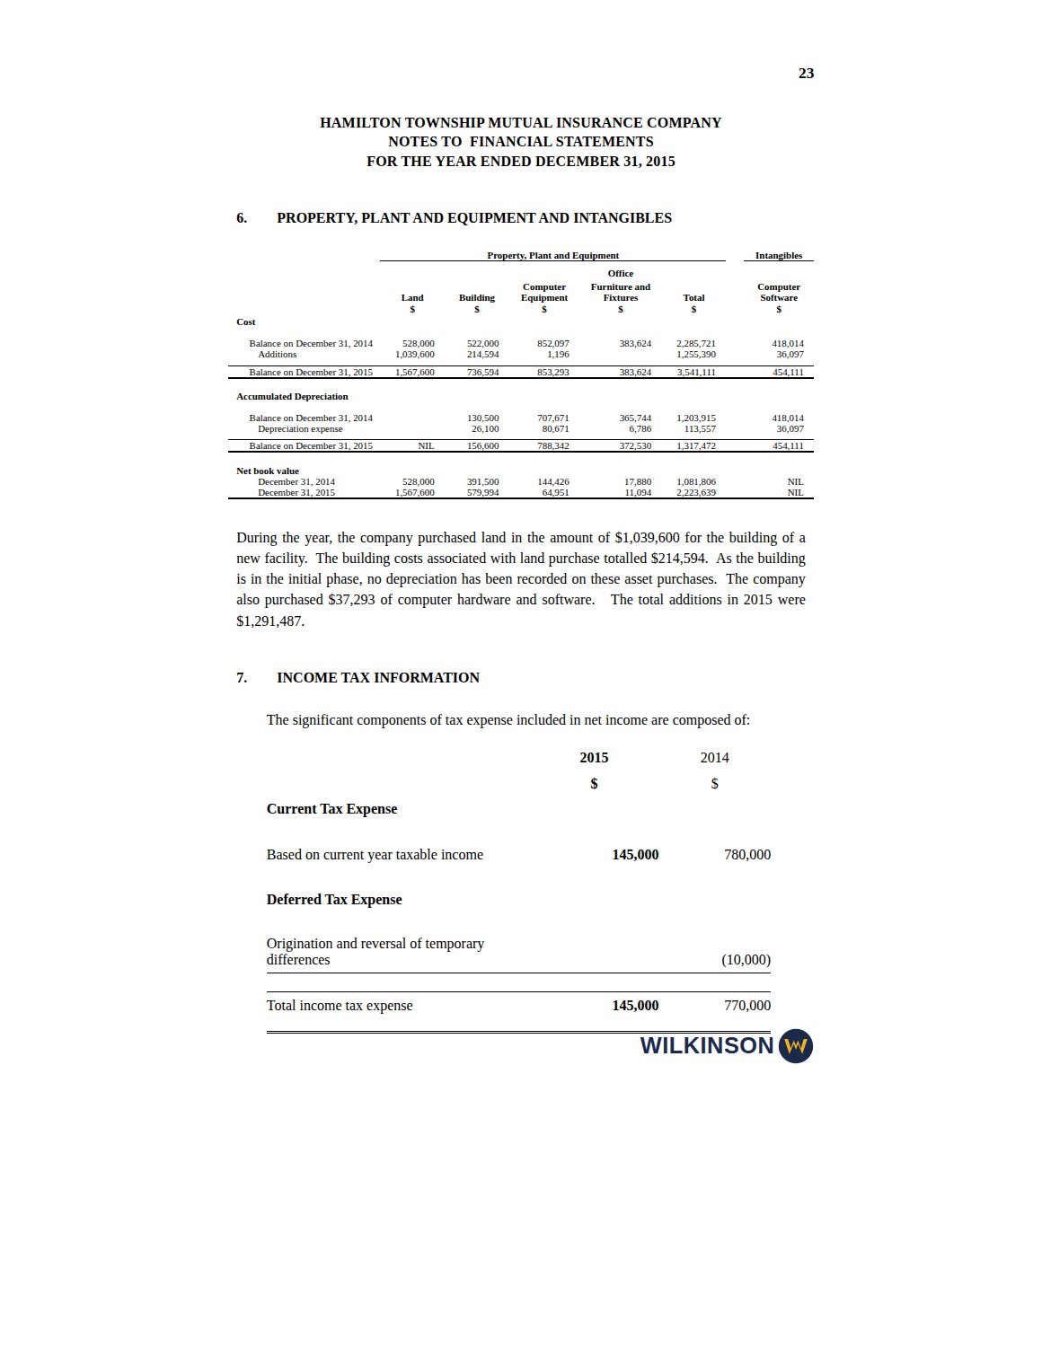23
HAMILTON TOWNSHIP MUTUAL INSURANCE COMPANY
NOTES TO FINANCIAL STATEMENTS
FOR THE YEAR ENDED DECEMBER 31, 2015
6. PROPERTY, PLANT AND EQUIPMENT AND INTANGIBLES
| | Property, Plant and Equipment | | Intangibles |
| | | | | Office | | | |
| | Land $ | Building $ | Computer Equipment $ | Furniture and Fixtures $ | Total $ | | Computer Software $ |
| Cost | |
| Balance on December 31, 2014 | 528,000 | 522,000 | 852,097 | 383,624 | 2,285,721 | | 418,014 |
| Additions | 1,039,600 | 214,594 | 1,196 | | 1,255,390 | | 36,097 |
| Balance on December 31, 2015 | 1,567,600 | 736,594 | 853,293 | 383,624 | 3,541,111 | | 454,111 |
| Accumulated Depreciation | |
| Balance on December 31, 2014 | | 130,500 | 707,671 | 365,744 | 1,203,915 | | 418,014 |
| Depreciation expense | | 26,100 | 80,671 | 6,786 | 113,557 | | 36,097 |
| Balance on December 31, 2015 | NIL | 156,600 | 788,342 | 372,530 | 1,317,472 | | 454,111 |
| Net book value | |
| December 31, 2014 | 528,000 | 391,500 | 144,426 | 17,880 | 1,081,806 | | NIL |
| December 31, 2015 | 1,567,600 | 579,994 | 64,951 | 11,094 | 2,223,639 | | NIL |
During the year, the company purchased land in the amount of $1,039,600 for the building of a new facility. The building costs associated with land purchase totalled $214,594. As the building is in the initial phase, no depreciation has been recorded on these asset purchases. The company also purchased $37,293 of computer hardware and software. The total additions in 2015 were $1,291,487.
7. INCOME TAX INFORMATION
The significant components of tax expense included in net income are composed of:
| | 2015 | 2014 |
| | $ | $ |
| Current Tax Expense | | |
| Based on current year taxable income | 145,000 | 780,000 |
| Deferred Tax Expense | | |
| Origination and reversal of temporary differences | | (10,000) |
| Total income tax expense | 145,000 | 770,000 |
WILKINSON